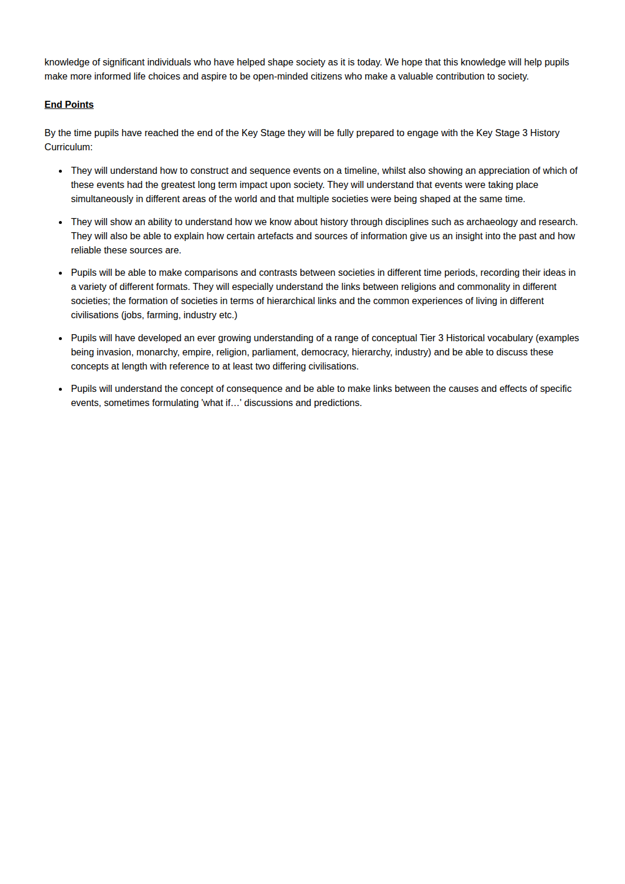knowledge of significant individuals who have helped shape society as it is today. We hope that this knowledge will help pupils make more informed life choices and aspire to be open-minded citizens who make a valuable contribution to society.
End Points
By the time pupils have reached the end of the Key Stage they will be fully prepared to engage with the Key Stage 3 History Curriculum:
They will understand how to construct and sequence events on a timeline, whilst also showing an appreciation of which of these events had the greatest long term impact upon society. They will understand that events were taking place simultaneously in different areas of the world and that multiple societies were being shaped at the same time.
They will show an ability to understand how we know about history through disciplines such as archaeology and research. They will also be able to explain how certain artefacts and sources of information give us an insight into the past and how reliable these sources are.
Pupils will be able to make comparisons and contrasts between societies in different time periods, recording their ideas in a variety of different formats. They will especially understand the links between religions and commonality in different societies; the formation of societies in terms of hierarchical links and the common experiences of living in different civilisations (jobs, farming, industry etc.)
Pupils will have developed an ever growing understanding of a range of conceptual Tier 3 Historical vocabulary (examples being invasion, monarchy, empire, religion, parliament, democracy, hierarchy, industry) and be able to discuss these concepts at length with reference to at least two differing civilisations.
Pupils will understand the concept of consequence and be able to make links between the causes and effects of specific events, sometimes formulating 'what if…' discussions and predictions.